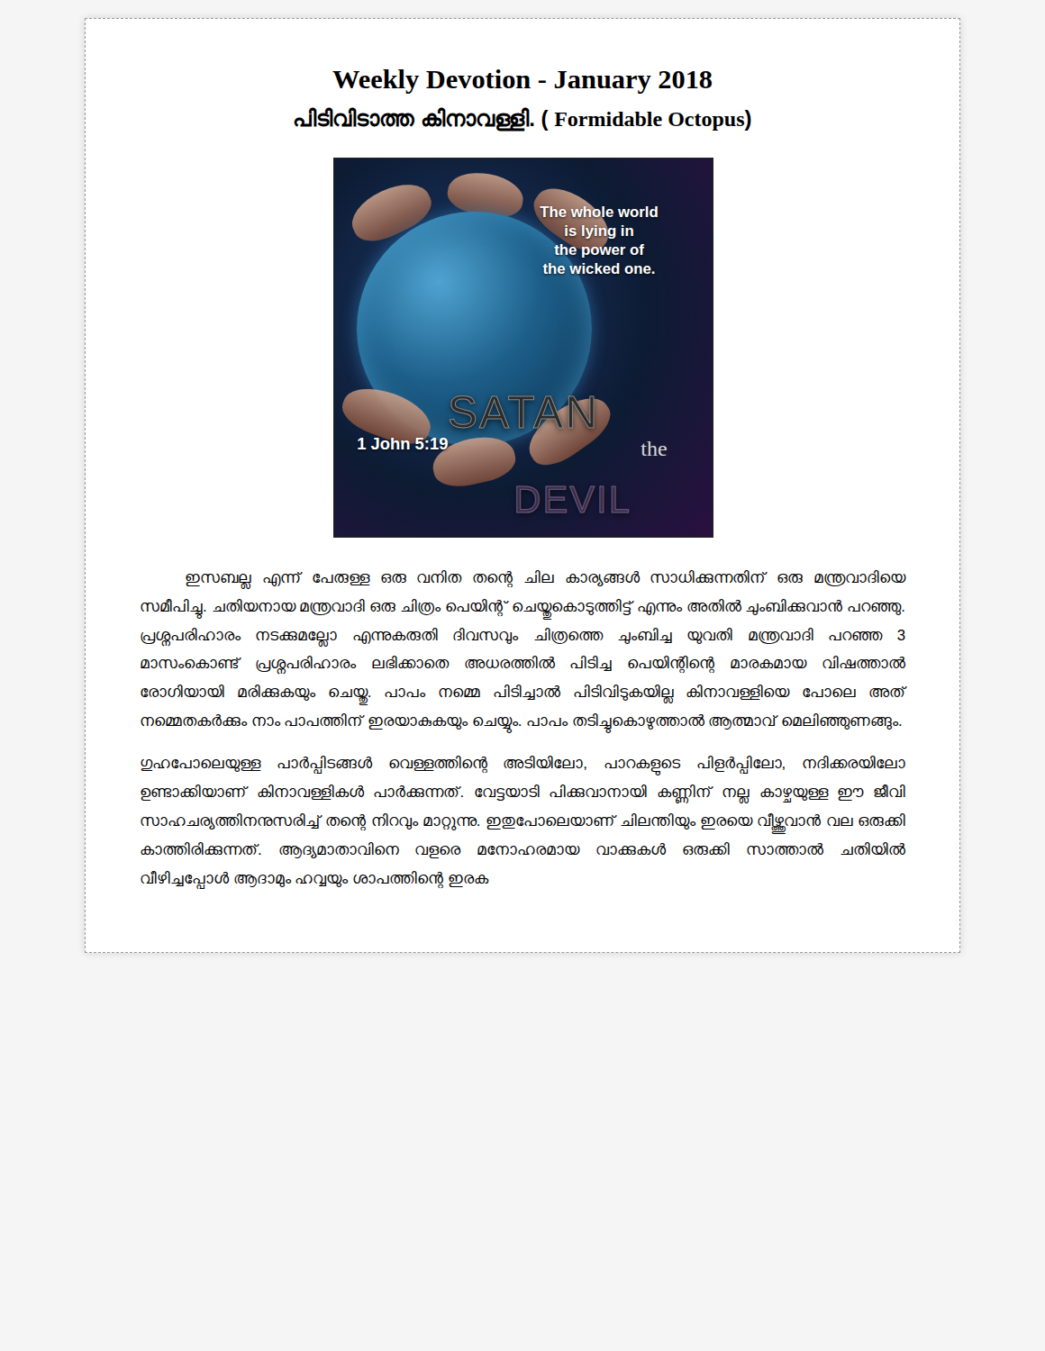Weekly Devotion - January 2018
പിടിവിടാത്ത കിനാവള്ളി. ( Formidable Octopus)
The whole world
is lying in
the power of
the wicked one.
SATAN
the
1 John 5:19
DEVIL
ഇസബല്ല എന്ന് പേരുള്ള ഒരു വനിത തന്റെ ചില കാര്യങ്ങൾ സാധിക്കുന്നതിന് ഒരു മന്ത്രവാദിയെ സമീപിച്ചു. ചതിയനായ മന്ത്രവാദി ഒരു ചിത്രം പെയിന്റ് ചെയ്തുകൊടുത്തിട്ട് എന്നും അതിൽ ചുംബിക്കുവാൻ പറഞ്ഞു. പ്രശ്നപരിഹാരം നടക്കുമല്ലോ എന്നുകരുതി ദിവസവും ചിത്രത്തെ ചുംബിച്ച യുവതി മന്ത്രവാദി പറഞ്ഞ 3 മാസംകൊണ്ട് പ്രശ്നപരിഹാരം ലഭിക്കാതെ അധരത്തിൽ പിടിച്ച പെയിന്റിന്റെ മാരകമായ വിഷത്താൽ രോഗിയായി മരിക്കുകയും ചെയ്തു. പാപം നമ്മെ പിടിച്ചാൽ പിടിവിടുകയില്ല കിനാവള്ളിയെ പോലെ അത് നമ്മെതകർക്കും നാം പാപത്തിന് ഇരയാകുകയും ചെയ്യും. പാപം തടിച്ചുകൊഴുത്താൽ ആത്മാവ് മെലിഞ്ഞുണങ്ങും.
ഗുഹപോലെയുള്ള പാർപ്പിടങ്ങൾ വെള്ളത്തിന്റെ അടിയിലോ, പാറകളുടെ പിളർപ്പിലോ, നദിക്കരയിലോ ഉണ്ടാക്കിയാണ് കിനാവള്ളികൾ പാർക്കുന്നത്. വേട്ടയാടി പിക്കുവാനായി കണ്ണിന് നല്ല കാഴ്ചയുള്ള ഈ ജീവി സാഹചര്യത്തിനനുസരിച്ച് തന്റെ നിറവും മാറ്റുന്നു. ഇതുപോലെയാണ് ചിലന്തിയും ഇരയെ വീഴ്ത്തുവാൻ വല ഒരുക്കി കാത്തിരിക്കുന്നത്. ആദ്യമാതാവിനെ വളരെ മനോഹരമായ വാക്കുകൾ ഒരുക്കി സാത്താൽ ചതിയിൽ വീഴിച്ചപ്പോൾ ആദാമും ഹവ്വയും ശാപത്തിന്റെ ഇരക